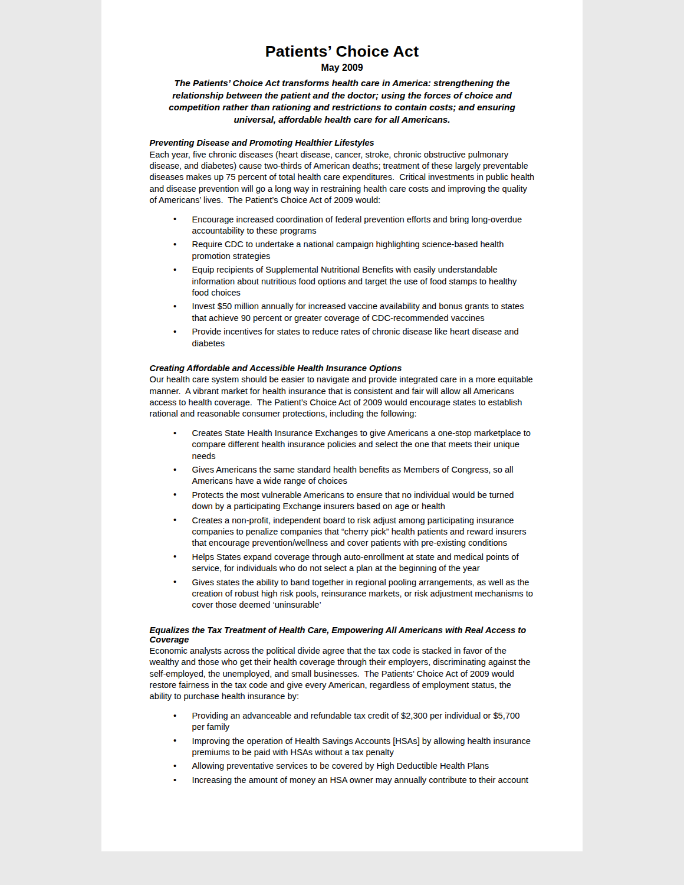Patients’ Choice Act
May 2009
The Patients’ Choice Act transforms health care in America: strengthening the relationship between the patient and the doctor; using the forces of choice and competition rather than rationing and restrictions to contain costs; and ensuring universal, affordable health care for all Americans.
Preventing Disease and Promoting Healthier Lifestyles
Each year, five chronic diseases (heart disease, cancer, stroke, chronic obstructive pulmonary disease, and diabetes) cause two-thirds of American deaths; treatment of these largely preventable diseases makes up 75 percent of total health care expenditures. Critical investments in public health and disease prevention will go a long way in restraining health care costs and improving the quality of Americans’ lives. The Patient’s Choice Act of 2009 would:
Encourage increased coordination of federal prevention efforts and bring long-overdue accountability to these programs
Require CDC to undertake a national campaign highlighting science-based health promotion strategies
Equip recipients of Supplemental Nutritional Benefits with easily understandable information about nutritious food options and target the use of food stamps to healthy food choices
Invest $50 million annually for increased vaccine availability and bonus grants to states that achieve 90 percent or greater coverage of CDC-recommended vaccines
Provide incentives for states to reduce rates of chronic disease like heart disease and diabetes
Creating Affordable and Accessible Health Insurance Options
Our health care system should be easier to navigate and provide integrated care in a more equitable manner. A vibrant market for health insurance that is consistent and fair will allow all Americans access to health coverage. The Patient’s Choice Act of 2009 would encourage states to establish rational and reasonable consumer protections, including the following:
Creates State Health Insurance Exchanges to give Americans a one-stop marketplace to compare different health insurance policies and select the one that meets their unique needs
Gives Americans the same standard health benefits as Members of Congress, so all Americans have a wide range of choices
Protects the most vulnerable Americans to ensure that no individual would be turned down by a participating Exchange insurers based on age or health
Creates a non-profit, independent board to risk adjust among participating insurance companies to penalize companies that “cherry pick” health patients and reward insurers that encourage prevention/wellness and cover patients with pre-existing conditions
Helps States expand coverage through auto-enrollment at state and medical points of service, for individuals who do not select a plan at the beginning of the year
Gives states the ability to band together in regional pooling arrangements, as well as the creation of robust high risk pools, reinsurance markets, or risk adjustment mechanisms to cover those deemed ‘uninsurable’
Equalizes the Tax Treatment of Health Care, Empowering All Americans with Real Access to Coverage
Economic analysts across the political divide agree that the tax code is stacked in favor of the wealthy and those who get their health coverage through their employers, discriminating against the self-employed, the unemployed, and small businesses. The Patients’ Choice Act of 2009 would restore fairness in the tax code and give every American, regardless of employment status, the ability to purchase health insurance by:
Providing an advanceable and refundable tax credit of $2,300 per individual or $5,700 per family
Improving the operation of Health Savings Accounts [HSAs] by allowing health insurance premiums to be paid with HSAs without a tax penalty
Allowing preventative services to be covered by High Deductible Health Plans
Increasing the amount of money an HSA owner may annually contribute to their account